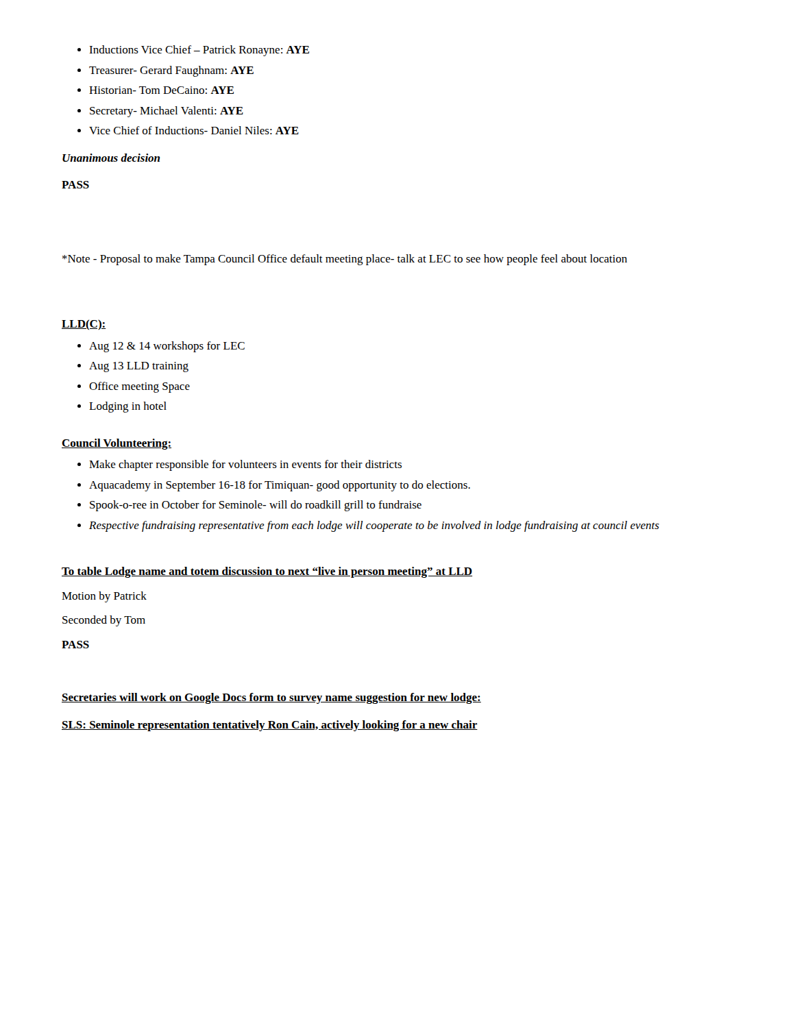Inductions Vice Chief – Patrick Ronayne: AYE
Treasurer- Gerard Faughnam: AYE
Historian- Tom DeCaino: AYE
Secretary- Michael Valenti: AYE
Vice Chief of Inductions- Daniel Niles: AYE
Unanimous decision
PASS
*Note - Proposal to make Tampa Council Office default meeting place- talk at LEC to see how people feel about location
LLD(C):
Aug 12 & 14 workshops for LEC
Aug 13 LLD training
Office meeting Space
Lodging in hotel
Council Volunteering:
Make chapter responsible for volunteers in events for their districts
Aquacademy in September 16-18 for Timiquan- good opportunity to do elections.
Spook-o-ree in October for Seminole- will do roadkill grill to fundraise
Respective fundraising representative from each lodge will cooperate to be involved in lodge fundraising at council events
To table Lodge name and totem discussion to next “live in person meeting” at LLD
Motion by Patrick
Seconded by Tom
PASS
Secretaries will work on Google Docs form to survey name suggestion for new lodge:
SLS: Seminole representation tentatively Ron Cain, actively looking for a new chair